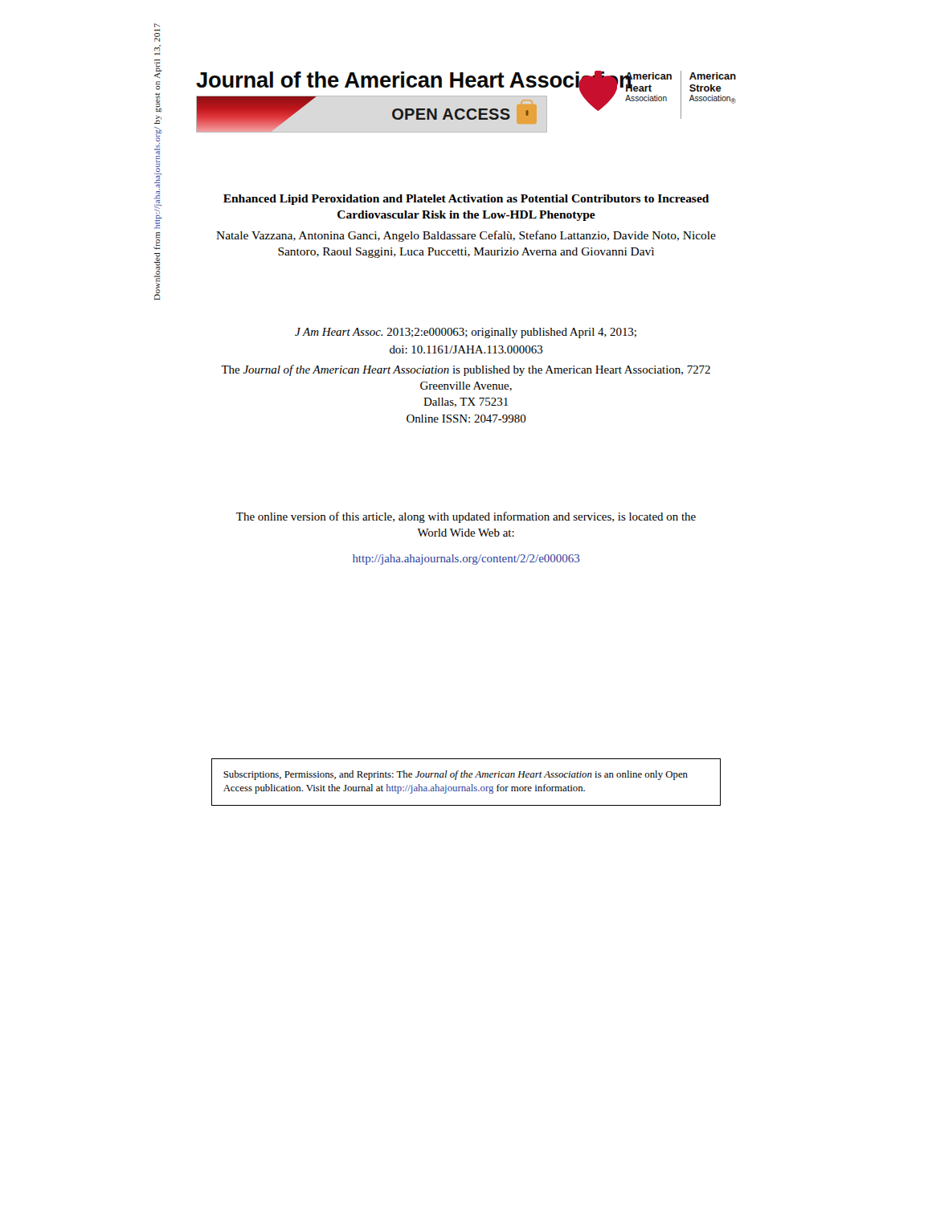Downloaded from http://jaha.ahajournals.org/ by guest on April 13, 2017
Journal of the American Heart Association
OPEN ACCESS
American Heart Association
American Stroke Association®
Enhanced Lipid Peroxidation and Platelet Activation as Potential Contributors to Increased Cardiovascular Risk in the Low-HDL Phenotype
Natale Vazzana, Antonina Ganci, Angelo Baldassare Cefalù, Stefano Lattanzio, Davide Noto, Nicole Santoro, Raoul Saggini, Luca Puccetti, Maurizio Averna and Giovanni Davì
J Am Heart Assoc. 2013;2:e000063; originally published April 4, 2013;
doi: 10.1161/JAHA.113.000063
The Journal of the American Heart Association is published by the American Heart Association, 7272 Greenville Avenue,
Dallas, TX 75231
Online ISSN: 2047-9980
The online version of this article, along with updated information and services, is located on the
World Wide Web at:
http://jaha.ahajournals.org/content/2/2/e000063
Subscriptions, Permissions, and Reprints: The Journal of the American Heart Association is an online only Open Access publication. Visit the Journal at http://jaha.ahajournals.org for more information.